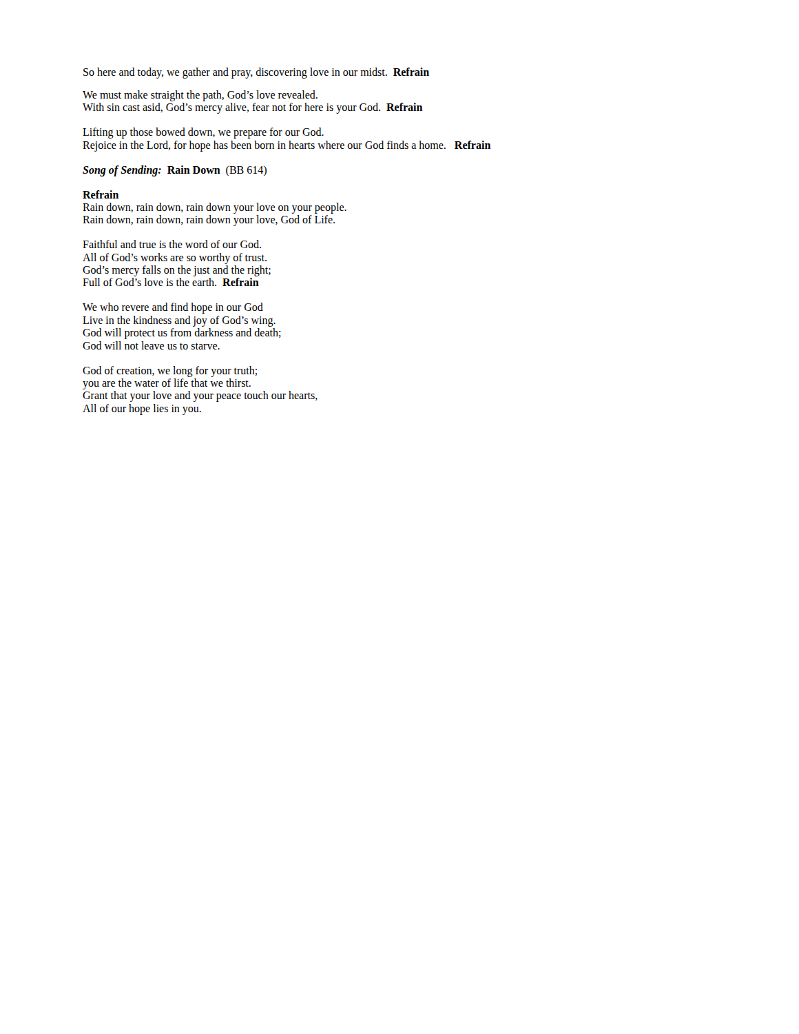So here and today, we gather and pray, discovering love in our midst. Refrain
We must make straight the path, God’s love revealed.
With sin cast asid, God’s mercy alive, fear not for here is your God. Refrain
Lifting up those bowed down, we prepare for our God.
Rejoice in the Lord, for hope has been born in hearts where our God finds a home. Refrain
Song of Sending: Rain Down (BB 614)
Refrain
Rain down, rain down, rain down your love on your people.
Rain down, rain down, rain down your love, God of Life.
Faithful and true is the word of our God.
All of God’s works are so worthy of trust.
God’s mercy falls on the just and the right;
Full of God’s love is the earth. Refrain
We who revere and find hope in our God
Live in the kindness and joy of God’s wing.
God will protect us from darkness and death;
God will not leave us to starve.
God of creation, we long for your truth;
you are the water of life that we thirst.
Grant that your love and your peace touch our hearts,
All of our hope lies in you.